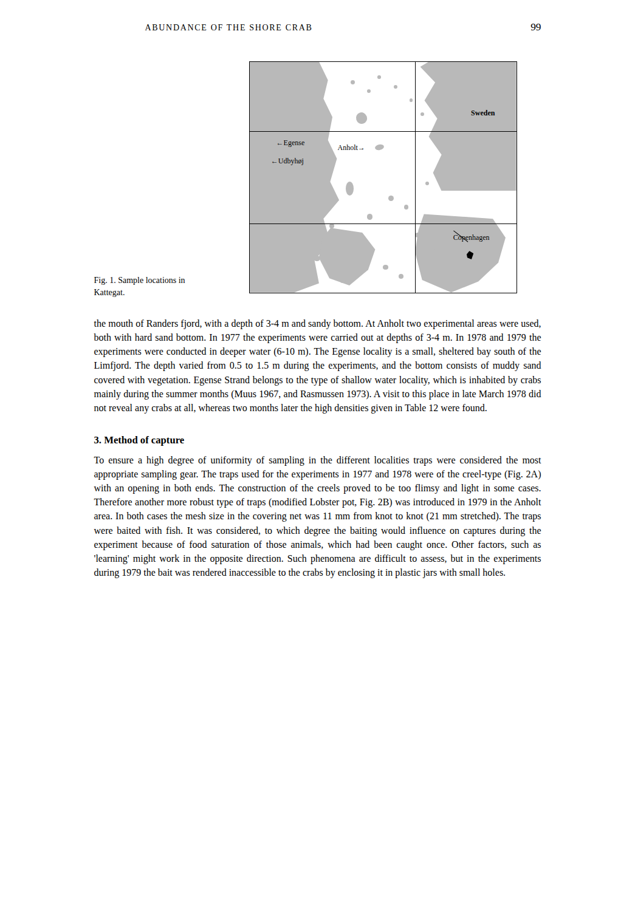Abundance of the Shore Crab 99
Fig. 1. Sample locations in Kattegat.
57° 57° 56° 56° 11° Sweden ←Egense Anholt→ ←Udbyhøj Copenhagen
the mouth of Randers fjord, with a depth of 3-4 m and sandy bottom. At Anholt two experimental areas were used, both with hard sand bottom. In 1977 the experiments were carried out at depths of 3-4 m. In 1978 and 1979 the experiments were conducted in deeper water (6-10 m). The Egense locality is a small, sheltered bay south of the Limfjord. The depth varied from 0.5 to 1.5 m during the experiments, and the bottom consists of muddy sand covered with vegetation. Egense Strand belongs to the type of shallow water locality, which is inhabited by crabs mainly during the summer months (Muus 1967, and Rasmussen 1973). A visit to this place in late March 1978 did not reveal any crabs at all, whereas two months later the high densities given in Table 12 were found.
3. Method of capture
To ensure a high degree of uniformity of sampling in the different localities traps were considered the most appropriate sampling gear. The traps used for the experiments in 1977 and 1978 were of the creel-type (Fig. 2A) with an opening in both ends. The construction of the creels proved to be too flimsy and light in some cases. Therefore another more robust type of traps (modified Lobster pot, Fig. 2B) was introduced in 1979 in the Anholt area. In both cases the mesh size in the covering net was 11 mm from knot to knot (21 mm stretched). The traps were baited with fish. It was considered, to which degree the baiting would influence on captures during the experiment because of food saturation of those animals, which had been caught once. Other factors, such as 'learning' might work in the opposite direction. Such phenomena are difficult to assess, but in the experiments during 1979 the bait was rendered inaccessible to the crabs by enclosing it in plastic jars with small holes.